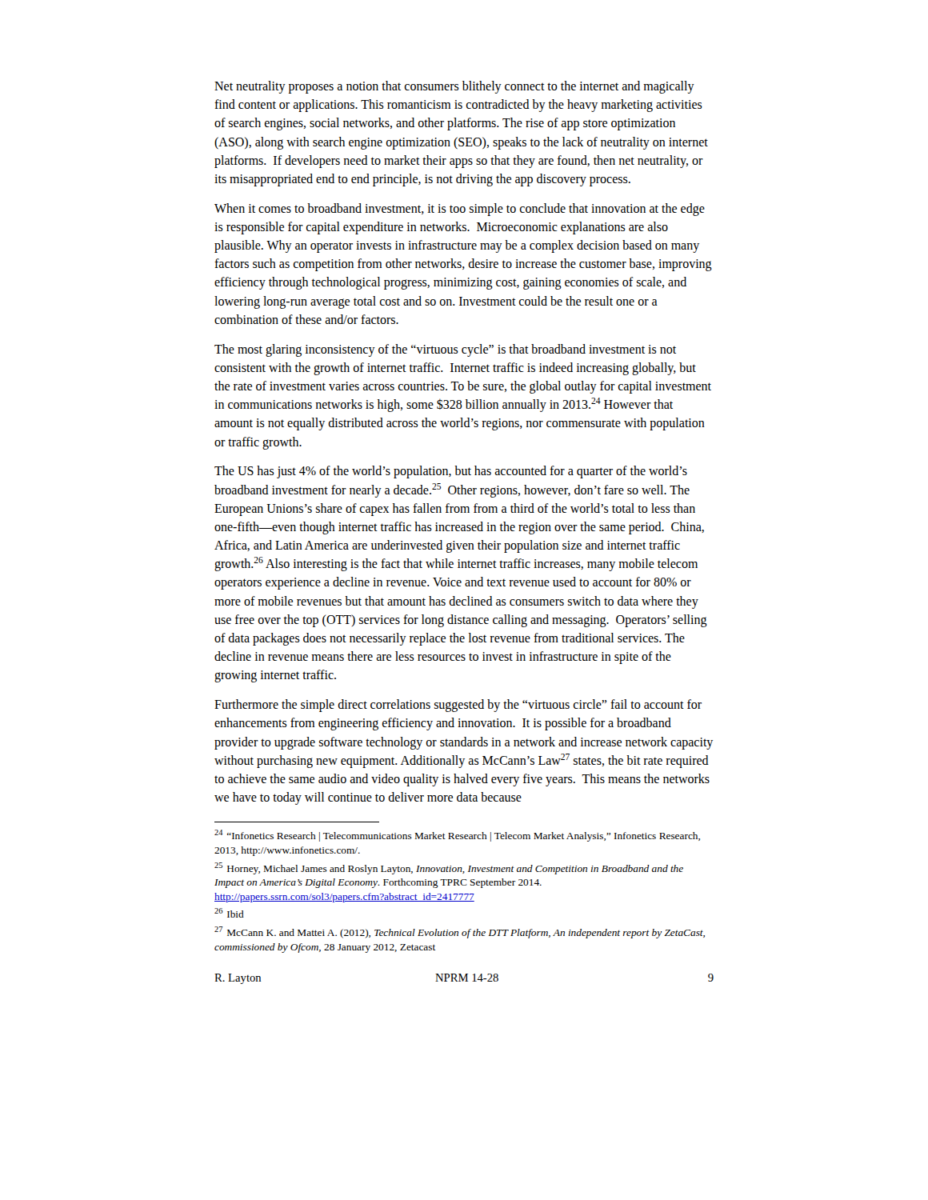Net neutrality proposes a notion that consumers blithely connect to the internet and magically find content or applications. This romanticism is contradicted by the heavy marketing activities of search engines, social networks, and other platforms. The rise of app store optimization (ASO), along with search engine optimization (SEO), speaks to the lack of neutrality on internet platforms. If developers need to market their apps so that they are found, then net neutrality, or its misappropriated end to end principle, is not driving the app discovery process.
When it comes to broadband investment, it is too simple to conclude that innovation at the edge is responsible for capital expenditure in networks. Microeconomic explanations are also plausible. Why an operator invests in infrastructure may be a complex decision based on many factors such as competition from other networks, desire to increase the customer base, improving efficiency through technological progress, minimizing cost, gaining economies of scale, and lowering long-run average total cost and so on. Investment could be the result one or a combination of these and/or factors.
The most glaring inconsistency of the “virtuous cycle” is that broadband investment is not consistent with the growth of internet traffic. Internet traffic is indeed increasing globally, but the rate of investment varies across countries. To be sure, the global outlay for capital investment in communications networks is high, some $328 billion annually in 2013.24 However that amount is not equally distributed across the world’s regions, nor commensurate with population or traffic growth.
The US has just 4% of the world’s population, but has accounted for a quarter of the world’s broadband investment for nearly a decade.25 Other regions, however, don’t fare so well. The European Unions’s share of capex has fallen from from a third of the world’s total to less than one-fifth—even though internet traffic has increased in the region over the same period. China, Africa, and Latin America are underinvested given their population size and internet traffic growth.26 Also interesting is the fact that while internet traffic increases, many mobile telecom operators experience a decline in revenue. Voice and text revenue used to account for 80% or more of mobile revenues but that amount has declined as consumers switch to data where they use free over the top (OTT) services for long distance calling and messaging. Operators’ selling of data packages does not necessarily replace the lost revenue from traditional services. The decline in revenue means there are less resources to invest in infrastructure in spite of the growing internet traffic.
Furthermore the simple direct correlations suggested by the “virtuous circle” fail to account for enhancements from engineering efficiency and innovation. It is possible for a broadband provider to upgrade software technology or standards in a network and increase network capacity without purchasing new equipment. Additionally as McCann’s Law27 states, the bit rate required to achieve the same audio and video quality is halved every five years. This means the networks we have to today will continue to deliver more data because
24 “Infonetics Research | Telecommunications Market Research | Telecom Market Analysis,” Infonetics Research, 2013, http://www.infonetics.com/.
25 Horney, Michael James and Roslyn Layton, Innovation, Investment and Competition in Broadband and the Impact on America’s Digital Economy. Forthcoming TPRC September 2014.
http://papers.ssrn.com/sol3/papers.cfm?abstract_id=2417777
26 Ibid
27 McCann K. and Mattei A. (2012), Technical Evolution of the DTT Platform, An independent report by ZetaCast, commissioned by Ofcom, 28 January 2012, Zetacast
R. Layton NPRM 14-28 9